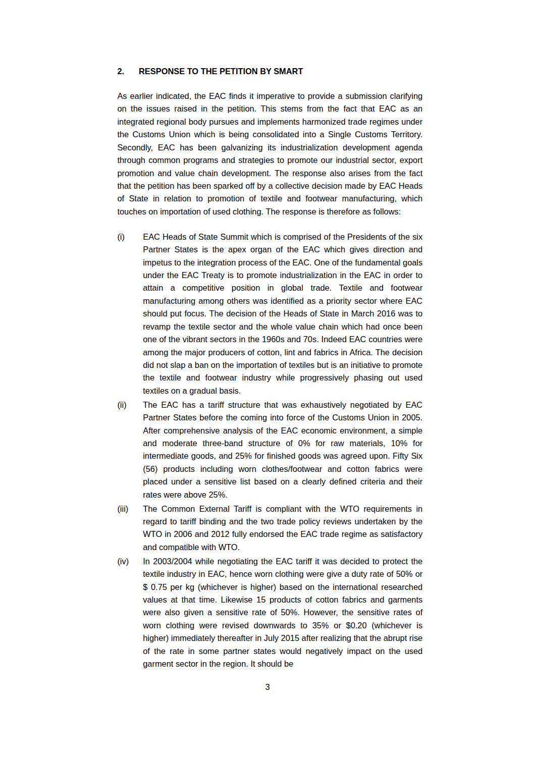2. RESPONSE TO THE PETITION BY SMART
As earlier indicated, the EAC finds it imperative to provide a submission clarifying on the issues raised in the petition. This stems from the fact that EAC as an integrated regional body pursues and implements harmonized trade regimes under the Customs Union which is being consolidated into a Single Customs Territory. Secondly, EAC has been galvanizing its industrialization development agenda through common programs and strategies to promote our industrial sector, export promotion and value chain development. The response also arises from the fact that the petition has been sparked off by a collective decision made by EAC Heads of State in relation to promotion of textile and footwear manufacturing, which touches on importation of used clothing. The response is therefore as follows:
(i) EAC Heads of State Summit which is comprised of the Presidents of the six Partner States is the apex organ of the EAC which gives direction and impetus to the integration process of the EAC. One of the fundamental goals under the EAC Treaty is to promote industrialization in the EAC in order to attain a competitive position in global trade. Textile and footwear manufacturing among others was identified as a priority sector where EAC should put focus. The decision of the Heads of State in March 2016 was to revamp the textile sector and the whole value chain which had once been one of the vibrant sectors in the 1960s and 70s. Indeed EAC countries were among the major producers of cotton, lint and fabrics in Africa. The decision did not slap a ban on the importation of textiles but is an initiative to promote the textile and footwear industry while progressively phasing out used textiles on a gradual basis.
(ii) The EAC has a tariff structure that was exhaustively negotiated by EAC Partner States before the coming into force of the Customs Union in 2005. After comprehensive analysis of the EAC economic environment, a simple and moderate three-band structure of 0% for raw materials, 10% for intermediate goods, and 25% for finished goods was agreed upon. Fifty Six (56) products including worn clothes/footwear and cotton fabrics were placed under a sensitive list based on a clearly defined criteria and their rates were above 25%.
(iii) The Common External Tariff is compliant with the WTO requirements in regard to tariff binding and the two trade policy reviews undertaken by the WTO in 2006 and 2012 fully endorsed the EAC trade regime as satisfactory and compatible with WTO.
(iv) In 2003/2004 while negotiating the EAC tariff it was decided to protect the textile industry in EAC, hence worn clothing were give a duty rate of 50% or $ 0.75 per kg (whichever is higher) based on the international researched values at that time. Likewise 15 products of cotton fabrics and garments were also given a sensitive rate of 50%. However, the sensitive rates of worn clothing were revised downwards to 35% or $0.20 (whichever is higher) immediately thereafter in July 2015 after realizing that the abrupt rise of the rate in some partner states would negatively impact on the used garment sector in the region. It should be
3